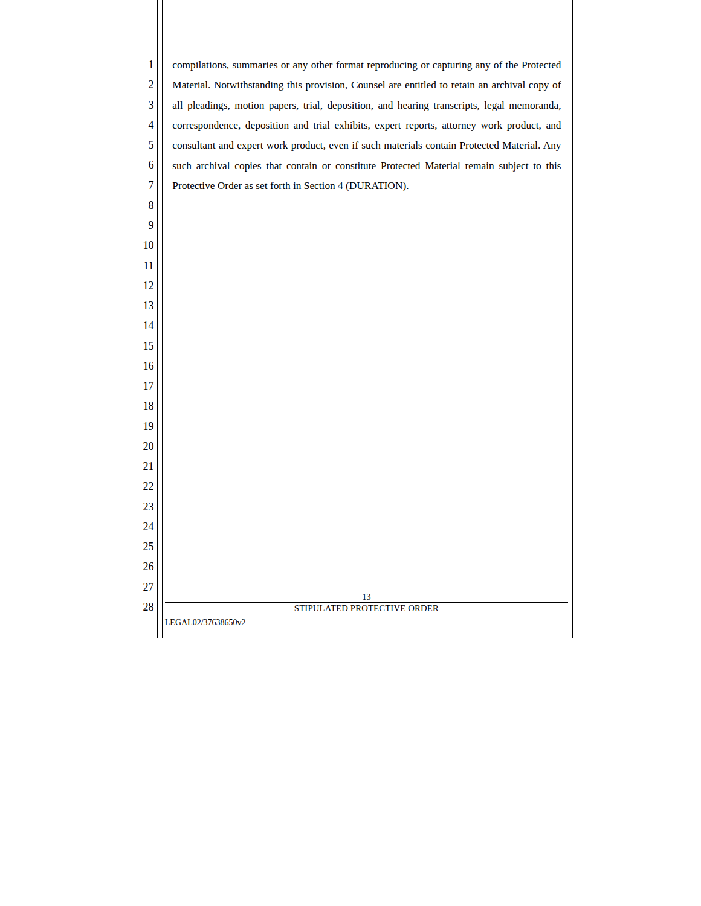1
2
3
4
5
6
7
8
9
10
11
12
13
14
15
16
17
18
19
20
21
22
23
24
25
26
27
28
compilations, summaries or any other format reproducing or capturing any of the Protected Material. Notwithstanding this provision, Counsel are entitled to retain an archival copy of all pleadings, motion papers, trial, deposition, and hearing transcripts, legal memoranda, correspondence, deposition and trial exhibits, expert reports, attorney work product, and consultant and expert work product, even if such materials contain Protected Material. Any such archival copies that contain or constitute Protected Material remain subject to this Protective Order as set forth in Section 4 (DURATION).
13
STIPULATED PROTECTIVE ORDER
LEGAL02/37638650v2